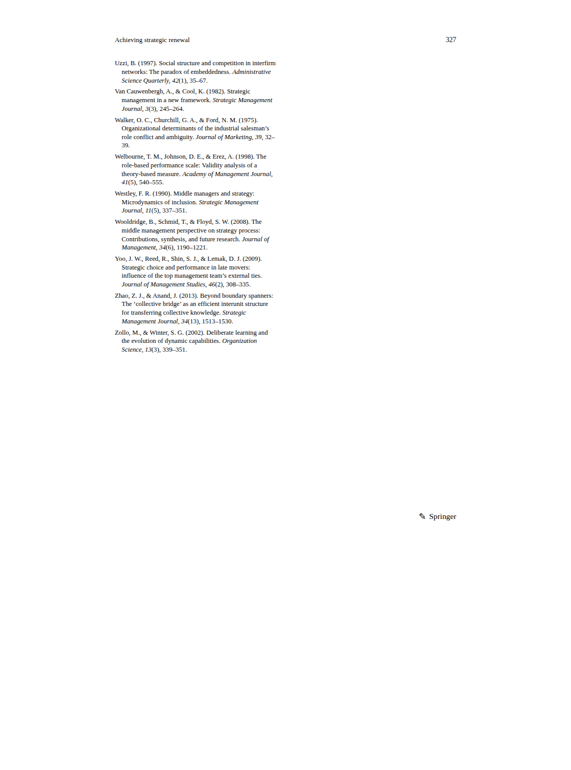Achieving strategic renewal 327
Uzzi, B. (1997). Social structure and competition in interfirm networks: The paradox of embeddedness. Administrative Science Quarterly, 42(1), 35–67.
Van Cauwenbergh, A., & Cool, K. (1982). Strategic management in a new framework. Strategic Management Journal, 3(3), 245–264.
Walker, O. C., Churchill, G. A., & Ford, N. M. (1975). Organizational determinants of the industrial salesman’s role conflict and ambiguity. Journal of Marketing, 39, 32–39.
Welbourne, T. M., Johnson, D. E., & Erez, A. (1998). The role-based performance scale: Validity analysis of a theory-based measure. Academy of Management Journal, 41(5), 540–555.
Westley, F. R. (1990). Middle managers and strategy: Microdynamics of inclusion. Strategic Management Journal, 11(5), 337–351.
Wooldridge, B., Schmid, T., & Floyd, S. W. (2008). The middle management perspective on strategy process: Contributions, synthesis, and future research. Journal of Management, 34(6), 1190–1221.
Yoo, J. W., Reed, R., Shin, S. J., & Lemak, D. J. (2009). Strategic choice and performance in late movers: influence of the top management team’s external ties. Journal of Management Studies, 46(2), 308–335.
Zhao, Z. J., & Anand, J. (2013). Beyond boundary spanners: The ‘collective bridge’ as an efficient interunit structure for transferring collective knowledge. Strategic Management Journal, 34(13), 1513–1530.
Zollo, M., & Winter, S. G. (2002). Deliberate learning and the evolution of dynamic capabilities. Organization Science, 13(3), 339–351.
✎ Springer